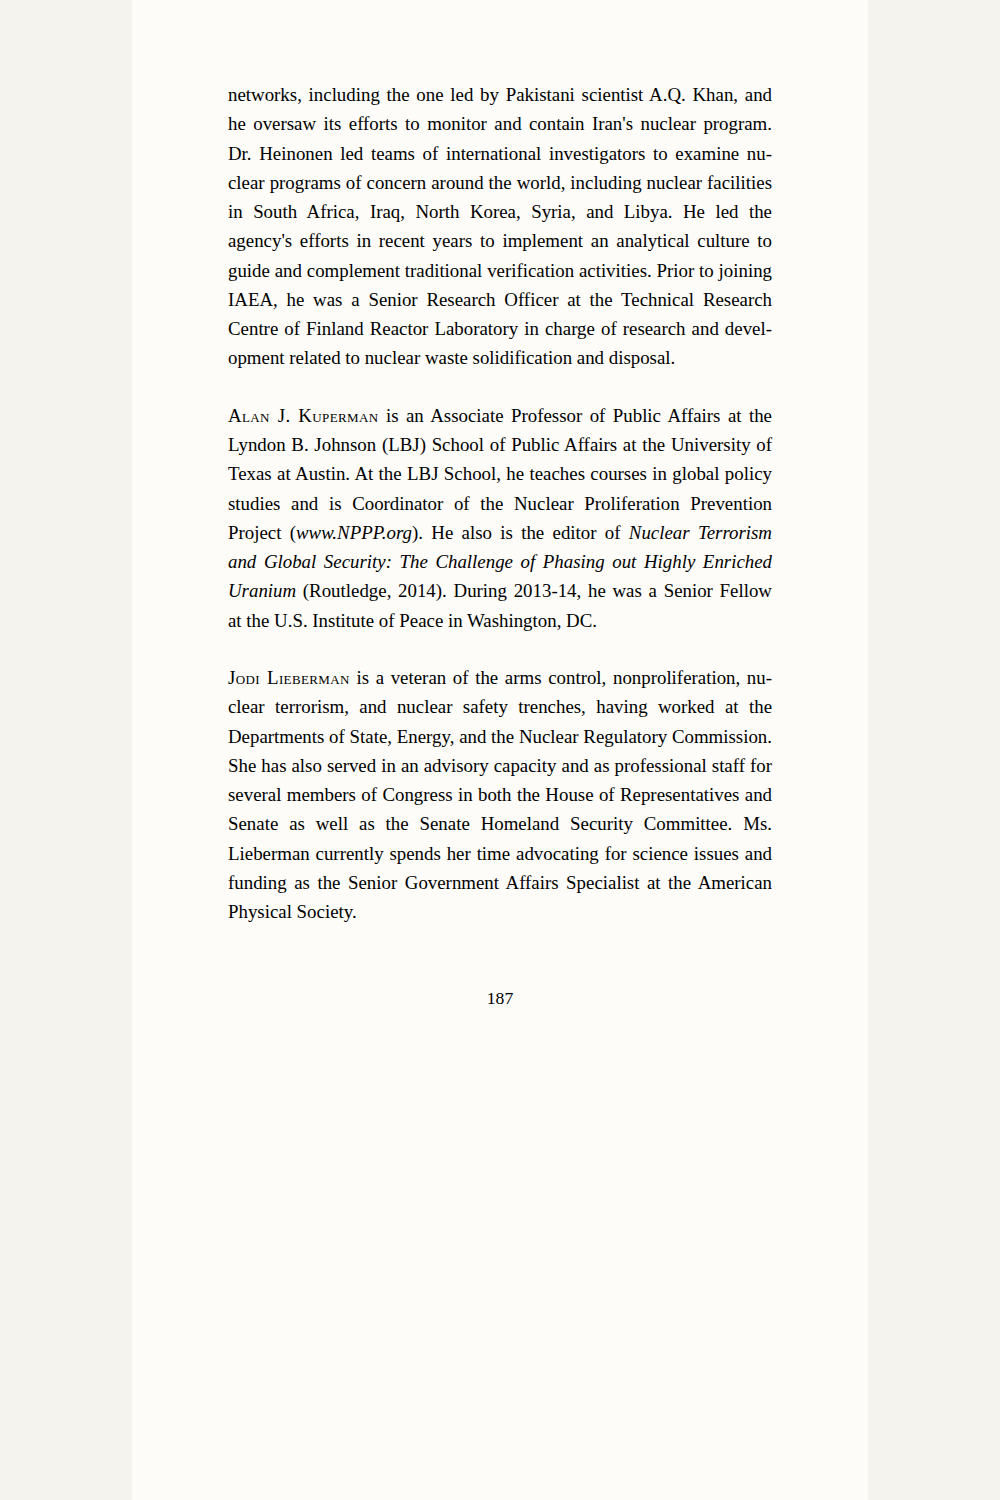networks, including the one led by Pakistani scientist A.Q. Khan, and he oversaw its efforts to monitor and contain Iran's nuclear program. Dr. Heinonen led teams of international investigators to examine nuclear programs of concern around the world, including nuclear facilities in South Africa, Iraq, North Korea, Syria, and Libya. He led the agency's efforts in recent years to implement an analytical culture to guide and complement traditional verification activities. Prior to joining IAEA, he was a Senior Research Officer at the Technical Research Centre of Finland Reactor Laboratory in charge of research and development related to nuclear waste solidification and disposal.
Alan J. Kuperman is an Associate Professor of Public Affairs at the Lyndon B. Johnson (LBJ) School of Public Affairs at the University of Texas at Austin. At the LBJ School, he teaches courses in global policy studies and is Coordinator of the Nuclear Proliferation Prevention Project (www.NPPP.org). He also is the editor of Nuclear Terrorism and Global Security: The Challenge of Phasing out Highly Enriched Uranium (Routledge, 2014). During 2013-14, he was a Senior Fellow at the U.S. Institute of Peace in Washington, DC.
Jodi Lieberman is a veteran of the arms control, nonproliferation, nuclear terrorism, and nuclear safety trenches, having worked at the Departments of State, Energy, and the Nuclear Regulatory Commission. She has also served in an advisory capacity and as professional staff for several members of Congress in both the House of Representatives and Senate as well as the Senate Homeland Security Committee. Ms. Lieberman currently spends her time advocating for science issues and funding as the Senior Government Affairs Specialist at the American Physical Society.
187